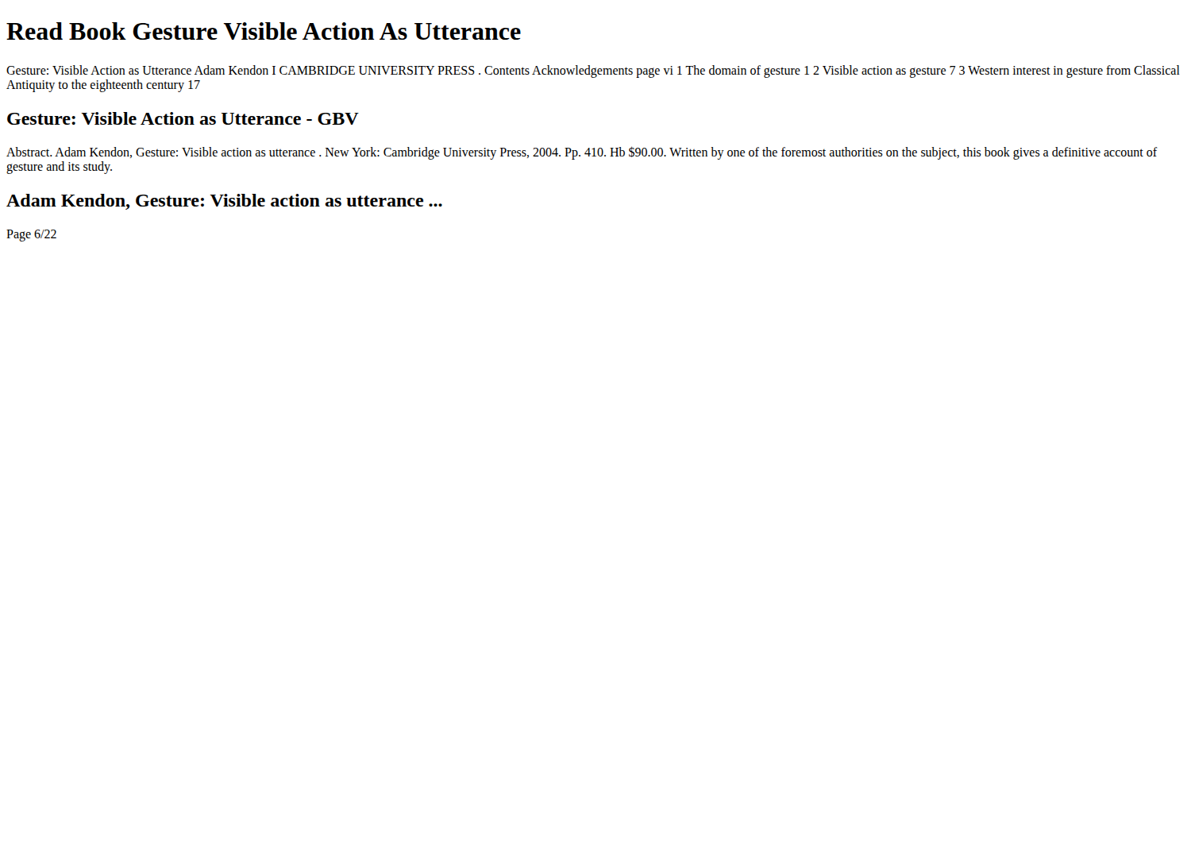Read Book Gesture Visible Action As Utterance
Gesture: Visible Action as Utterance Adam Kendon I CAMBRIDGE UNIVERSITY PRESS . Contents Acknowledgements page vi 1 The domain of gesture 1 2 Visible action as gesture 7 3 Western interest in gesture from Classical Antiquity to the eighteenth century 17
Gesture: Visible Action as Utterance - GBV
Abstract. Adam Kendon, Gesture: Visible action as utterance . New York: Cambridge University Press, 2004. Pp. 410. Hb $90.00. Written by one of the foremost authorities on the subject, this book gives a definitive account of gesture and its study.
Adam Kendon, Gesture: Visible action as utterance ...
Page 6/22